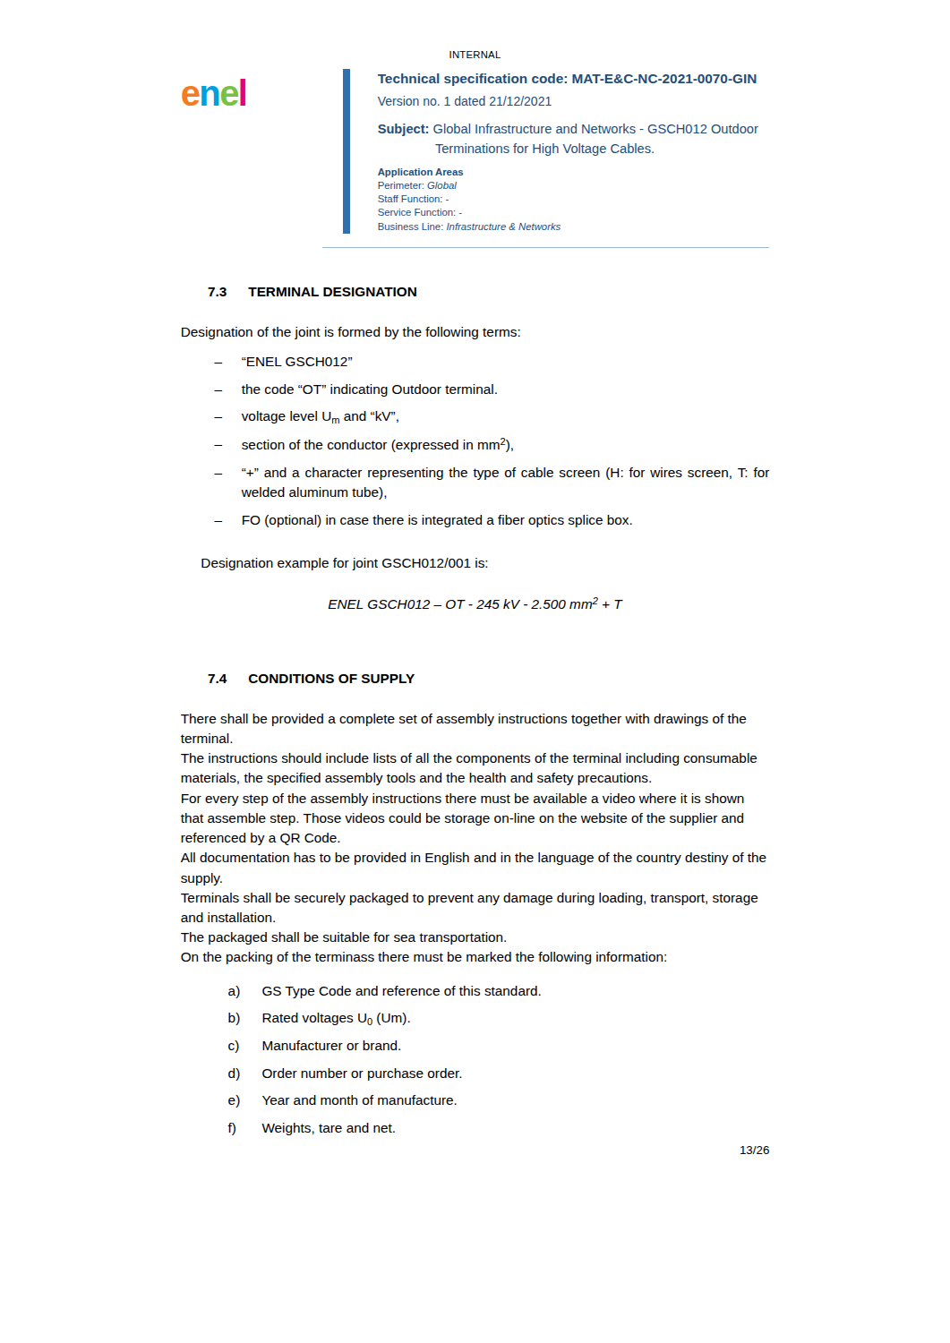INTERNAL
enel
Technical specification code: MAT-E&C-NC-2021-0070-GIN
Version no. 1 dated 21/12/2021
Subject: Global Infrastructure and Networks - GSCH012 Outdoor Terminations for High Voltage Cables.
Application Areas
Perimeter: Global
Staff Function: -
Service Function: -
Business Line: Infrastructure & Networks
7.3 TERMINAL DESIGNATION
Designation of the joint is formed by the following terms:
“ENEL GSCH012”
the code “OT” indicating Outdoor terminal.
voltage level Um and “kV”,
section of the conductor (expressed in mm2),
“+” and a character representing the type of cable screen (H: for wires screen, T: for welded aluminum tube),
FO (optional) in case there is integrated a fiber optics splice box.
Designation example for joint GSCH012/001 is:
ENEL GSCH012 – OT - 245 kV - 2.500 mm2 + T
7.4 CONDITIONS OF SUPPLY
There shall be provided a complete set of assembly instructions together with drawings of the terminal.
The instructions should include lists of all the components of the terminal including consumable materials, the specified assembly tools and the health and safety precautions.
For every step of the assembly instructions there must be available a video where it is shown that assemble step. Those videos could be storage on-line on the website of the supplier and referenced by a QR Code.
All documentation has to be provided in English and in the language of the country destiny of the supply.
Terminals shall be securely packaged to prevent any damage during loading, transport, storage and installation.
The packaged shall be suitable for sea transportation.
On the packing of the terminass there must be marked the following information:
GS Type Code and reference of this standard.
Rated voltages U0 (Um).
Manufacturer or brand.
Order number or purchase order.
Year and month of manufacture.
Weights, tare and net.
13/26